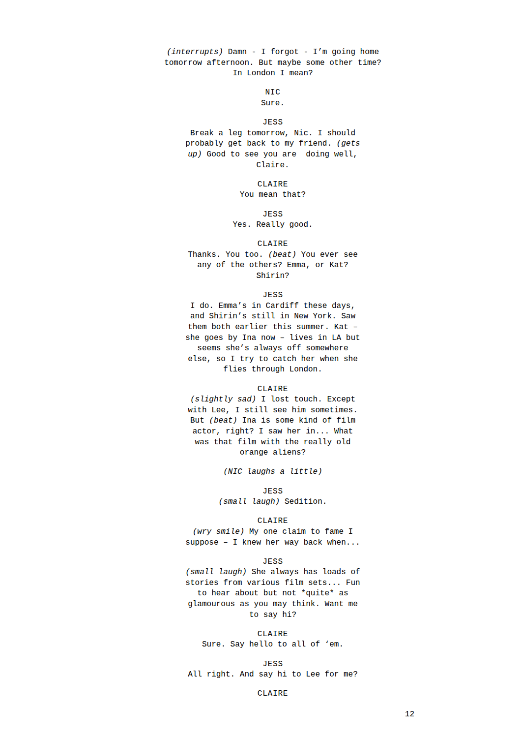(interrupts) Damn - I forgot - I’m going home tomorrow afternoon. But maybe some other time? In London I mean?
NIC
Sure.
JESS
Break a leg tomorrow, Nic. I should probably get back to my friend. (gets up) Good to see you are doing well, Claire.
CLAIRE
You mean that?
JESS
Yes. Really good.
CLAIRE
Thanks. You too. (beat) You ever see any of the others? Emma, or Kat? Shirin?
JESS
I do. Emma’s in Cardiff these days, and Shirin’s still in New York. Saw them both earlier this summer. Kat – she goes by Ina now – lives in LA but seems she’s always off somewhere else, so I try to catch her when she flies through London.
CLAIRE
(slightly sad) I lost touch. Except with Lee, I still see him sometimes. But (beat) Ina is some kind of film actor, right? I saw her in... What was that film with the really old orange aliens?
(NIC laughs a little)
JESS
(small laugh) Sedition.
CLAIRE
(wry smile) My one claim to fame I suppose – I knew her way back when...
JESS
(small laugh) She always has loads of stories from various film sets... Fun to hear about but not *quite* as glamourous as you may think. Want me to say hi?
CLAIRE
Sure. Say hello to all of ‘em.
JESS
All right. And say hi to Lee for me?
CLAIRE
12